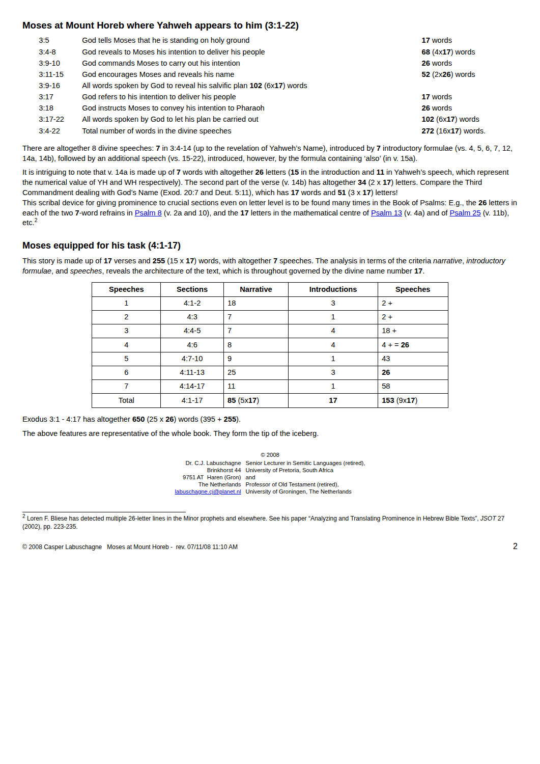Moses at Mount Horeb where Yahweh appears to him (3:1-22)
| 3:5 | God tells Moses that he is standing on holy ground | 17 words |
| 3:4-8 | God reveals to Moses his intention to deliver his people | 68 (4x 17 ) words |
| 3:9-10 | God commands Moses to carry out his intention | 26 words |
| 3:11-15 | God encourages Moses and reveals his name | 52 (2x 26 ) words |
| 3:9-16 | All words spoken by God to reveal his salvific plan 102 (6x 17 ) words | |
| 3:17 | God refers to his intention to deliver his people | 17 words |
| 3:18 | God instructs Moses to convey his intention to Pharaoh | 26 words |
| 3:17-22 | All words spoken by God to let his plan be carried out | 102 (6x 17 ) words |
| 3:4-22 | Total number of words in the divine speeches | 272 (16x 17 ) words. |
There are altogether 8 divine speeches: 7 in 3:4-14 (up to the revelation of Yahweh’s Name), introduced by 7 introductory formulae (vs. 4, 5, 6, 7, 12, 14a, 14b), followed by an additional speech (vs. 15-22), introduced, however, by the formula containing ‘also’ (in v. 15a).
It is intriguing to note that v. 14a is made up of 7 words with altogether 26 letters (15 in the introduction and 11 in Yahweh’s speech, which represent the numerical value of YH and WH respectively). The second part of the verse (v. 14b) has altogether 34 (2 x 17) letters. Compare the Third Commandment dealing with God’s Name (Exod. 20:7 and Deut. 5:11), which has 17 words and 51 (3 x 17) letters!
This scribal device for giving prominence to crucial sections even on letter level is to be found many times in the Book of Psalms: E.g., the 26 letters in each of the two 7-word refrains in Psalm 8 (v. 2a and 10), and the 17 letters in the mathematical centre of Psalm 13 (v. 4a) and of Psalm 25 (v. 11b), etc.2
Moses equipped for his task (4:1-17)
This story is made up of 17 verses and 255 (15 x 17) words, with altogether 7 speeches. The analysis in terms of the criteria narrative, introductory formulae, and speeches, reveals the architecture of the text, which is throughout governed by the divine name number 17.
| Speeches | Sections | Narrative | Introductions | Speeches |
| --- | --- | --- | --- | --- |
| 1 | 4:1-2 | 18 | 3 | 2 + |
| 2 | 4:3 | 7 | 1 | 2 + |
| 3 | 4:4-5 | 7 | 4 | 18 + |
| 4 | 4:6 | 8 | 4 | 4 + = 26 |
| 5 | 4:7-10 | 9 | 1 | 43 |
| 6 | 4:11-13 | 25 | 3 | 26 |
| 7 | 4:14-17 | 11 | 1 | 58 |
| Total | 4:1-17 | 85 (5x 17 ) | 17 | 153 (9x 17 ) |
Exodus 3:1 - 4:17 has altogether 650 (25 x 26) words (395 + 255).
The above features are representative of the whole book. They form the tip of the iceberg.
© 2008
| Dr. C.J. Labuschagne | Senior Lecturer in Semitic Languages (retired), |
| Brinkhorst 44 | University of Pretoria, South Africa |
| 9751 AT Haren (Gron) | and |
| The Netherlands | Professor of Old Testament (retired), |
| labuschagne.cj@planet.nl | University of Groningen, The Netherlands |
2 Loren F. Bliese has detected multiple 26-letter lines in the Minor prophets and elsewhere. See his paper “Analyzing and Translating Prominence in Hebrew Bible Texts”, JSOT 27 (2002), pp. 223-235.
© 2008 Casper Labuschagne Moses at Mount Horeb - rev. 07/11/08 11:10 AM 2